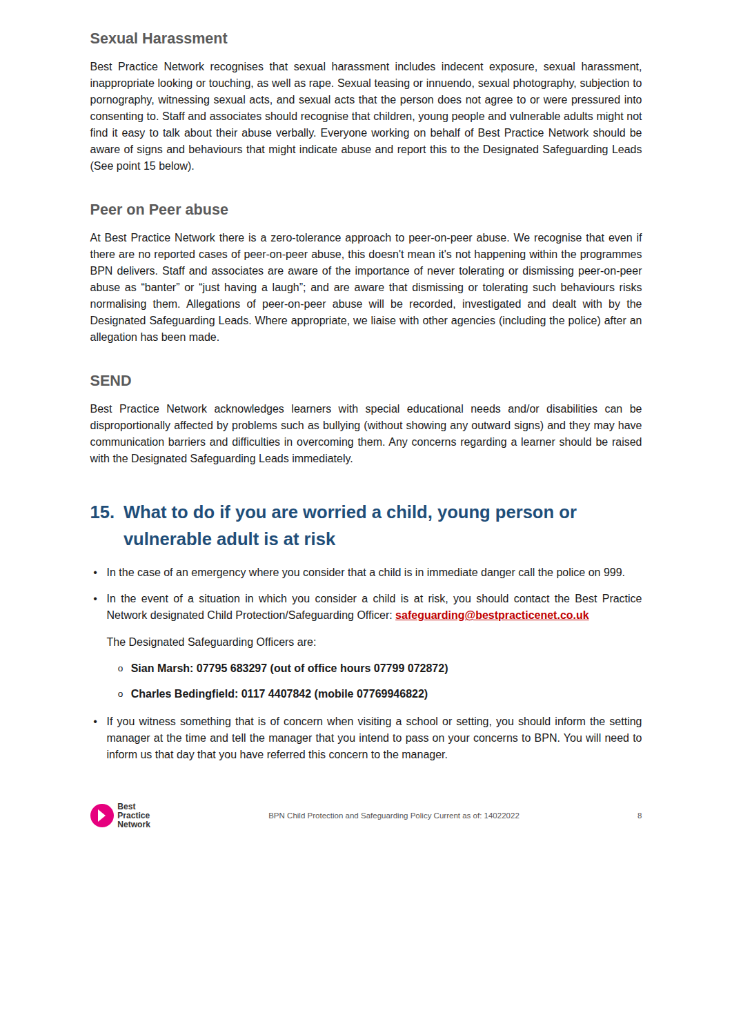Sexual Harassment
Best Practice Network recognises that sexual harassment includes indecent exposure, sexual harassment, inappropriate looking or touching, as well as rape. Sexual teasing or innuendo, sexual photography, subjection to pornography, witnessing sexual acts, and sexual acts that the person does not agree to or were pressured into consenting to. Staff and associates should recognise that children, young people and vulnerable adults might not find it easy to talk about their abuse verbally. Everyone working on behalf of Best Practice Network should be aware of signs and behaviours that might indicate abuse and report this to the Designated Safeguarding Leads (See point 15 below).
Peer on Peer abuse
At Best Practice Network there is a zero-tolerance approach to peer-on-peer abuse. We recognise that even if there are no reported cases of peer-on-peer abuse, this doesn't mean it's not happening within the programmes BPN delivers. Staff and associates are aware of the importance of never tolerating or dismissing peer-on-peer abuse as “banter” or “just having a laugh”; and are aware that dismissing or tolerating such behaviours risks normalising them. Allegations of peer-on-peer abuse will be recorded, investigated and dealt with by the Designated Safeguarding Leads. Where appropriate, we liaise with other agencies (including the police) after an allegation has been made.
SEND
Best Practice Network acknowledges learners with special educational needs and/or disabilities can be disproportionally affected by problems such as bullying (without showing any outward signs) and they may have communication barriers and difficulties in overcoming them. Any concerns regarding a learner should be raised with the Designated Safeguarding Leads immediately.
15. What to do if you are worried a child, young person or vulnerable adult is at risk
In the case of an emergency where you consider that a child is in immediate danger call the police on 999.
In the event of a situation in which you consider a child is at risk, you should contact the Best Practice Network designated Child Protection/Safeguarding Officer: safeguarding@bestpracticenet.co.uk
The Designated Safeguarding Officers are:
Sian Marsh: 07795 683297 (out of office hours 07799 072872)
Charles Bedingfield: 0117 4407842 (mobile 07769946822)
If you witness something that is of concern when visiting a school or setting, you should inform the setting manager at the time and tell the manager that you intend to pass on your concerns to BPN. You will need to inform us that day that you have referred this concern to the manager.
Best
Practice
Network
BPN Child Protection and Safeguarding Policy Current as of: 14022022
8